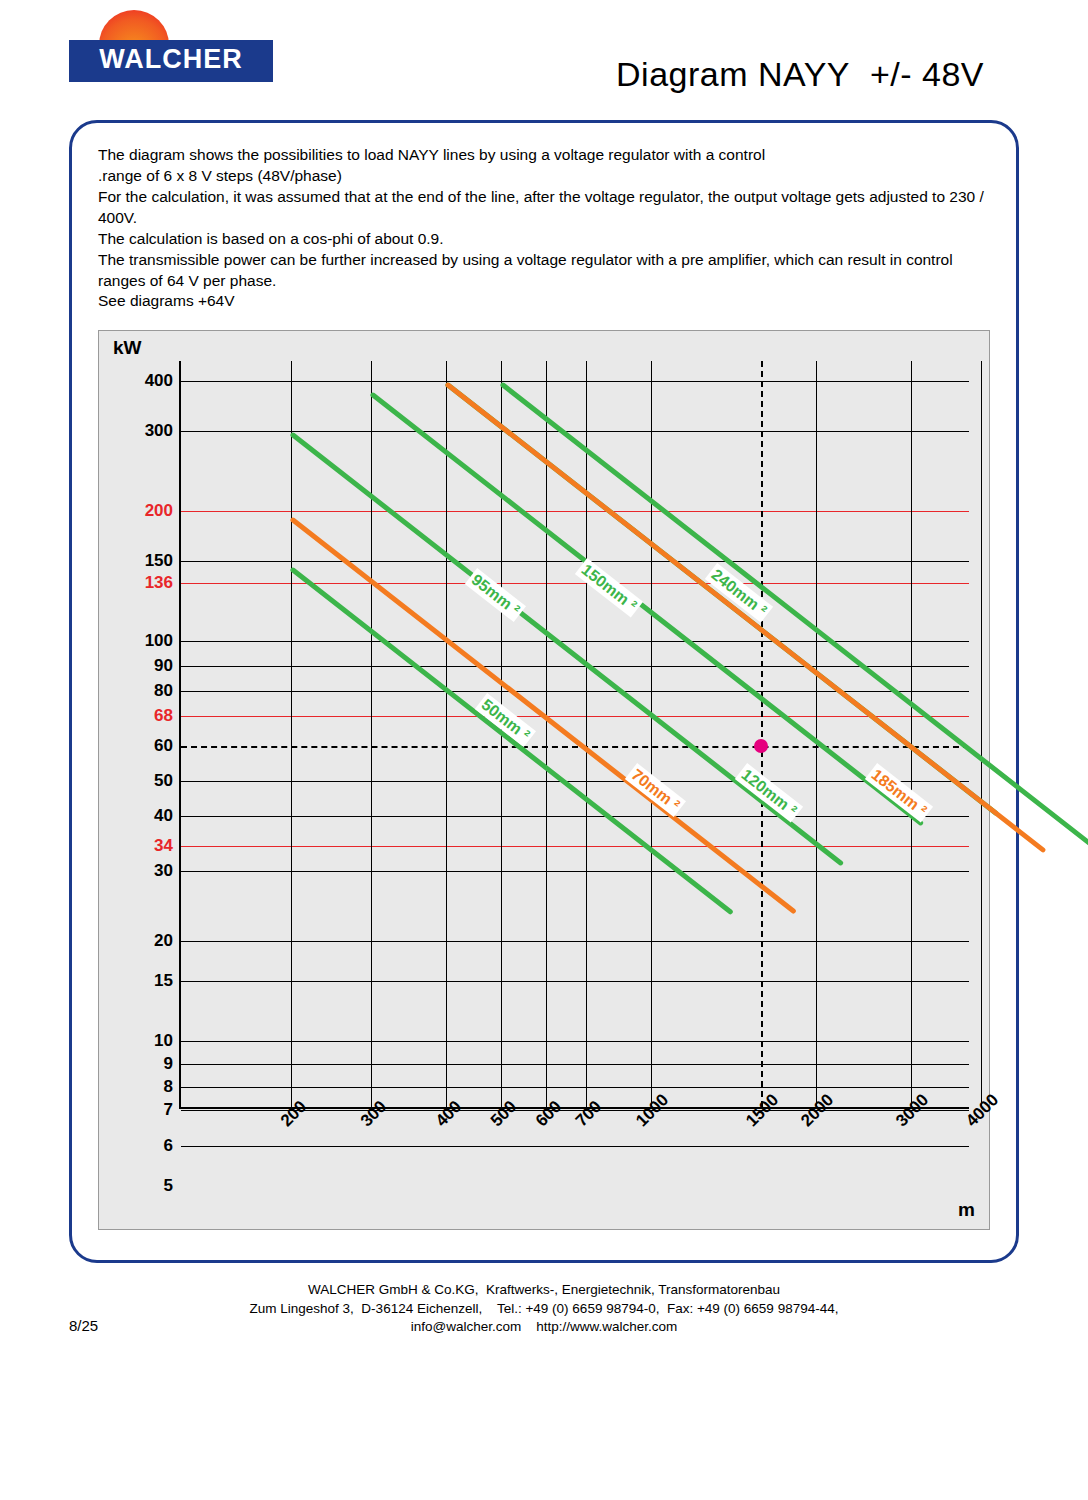WALCHER
Diagram NAYY +/- 48V
The diagram shows the possibilities to load NAYY lines by using a voltage regulator with a control
.range of 6 x 8 V steps (48V/phase)
For the calculation, it was assumed that at the end of the line, after the voltage regulator, the output voltage gets adjusted to 230 / 400V.
The calculation is based on a cos-phi of about 0.9.
The transmissible power can be further increased by using a voltage regulator with a pre amplifier, which can result in control ranges of 64 V per phase.
See diagrams +64V
kW
m
400
300
200
150
136
100
90
80
68
60
50
40
34
30
20
15
10
9
8
7
6
5
200
300
400
500
600
700
1000
1500
2000
3000
4000
50mm ²
70mm ²
95mm ²
120mm ²
150mm ²
185mm ²
240mm ²
8/25
WALCHER GmbH & Co.KG, Kraftwerks-, Energietechnik, Transformatorenbau
Zum Lingeshof 3, D-36124 Eichenzell, Tel.: +49 (0) 6659 98794-0, Fax: +49 (0) 6659 98794-44,
info@walcher.com http://www.walcher.com